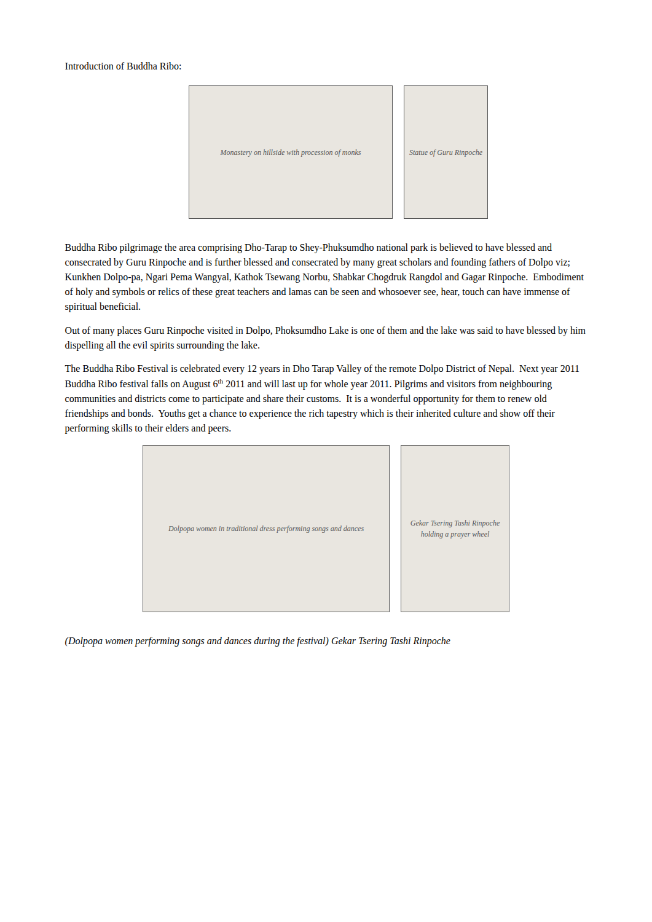Introduction of Buddha Ribo:
Monastery on hillside with procession of monks
Statue of Guru Rinpoche
Buddha Ribo pilgrimage the area comprising Dho-Tarap to Shey-Phuksumdho national park is believed to have blessed and consecrated by Guru Rinpoche and is further blessed and consecrated by many great scholars and founding fathers of Dolpo viz; Kunkhen Dolpo-pa, Ngari Pema Wangyal, Kathok Tsewang Norbu, Shabkar Chogdruk Rangdol and Gagar Rinpoche. Embodiment of holy and symbols or relics of these great teachers and lamas can be seen and whosoever see, hear, touch can have immense of spiritual beneficial.
Out of many places Guru Rinpoche visited in Dolpo, Phoksumdho Lake is one of them and the lake was said to have blessed by him dispelling all the evil spirits surrounding the lake.
The Buddha Ribo Festival is celebrated every 12 years in Dho Tarap Valley of the remote Dolpo District of Nepal. Next year 2011 Buddha Ribo festival falls on August 6th 2011 and will last up for whole year 2011. Pilgrims and visitors from neighbouring communities and districts come to participate and share their customs. It is a wonderful opportunity for them to renew old friendships and bonds. Youths get a chance to experience the rich tapestry which is their inherited culture and show off their performing skills to their elders and peers.
Dolpopa women in traditional dress performing songs and dances
Gekar Tsering Tashi Rinpoche holding a prayer wheel
(Dolpopa women performing songs and dances during the festival) Gekar Tsering Tashi Rinpoche